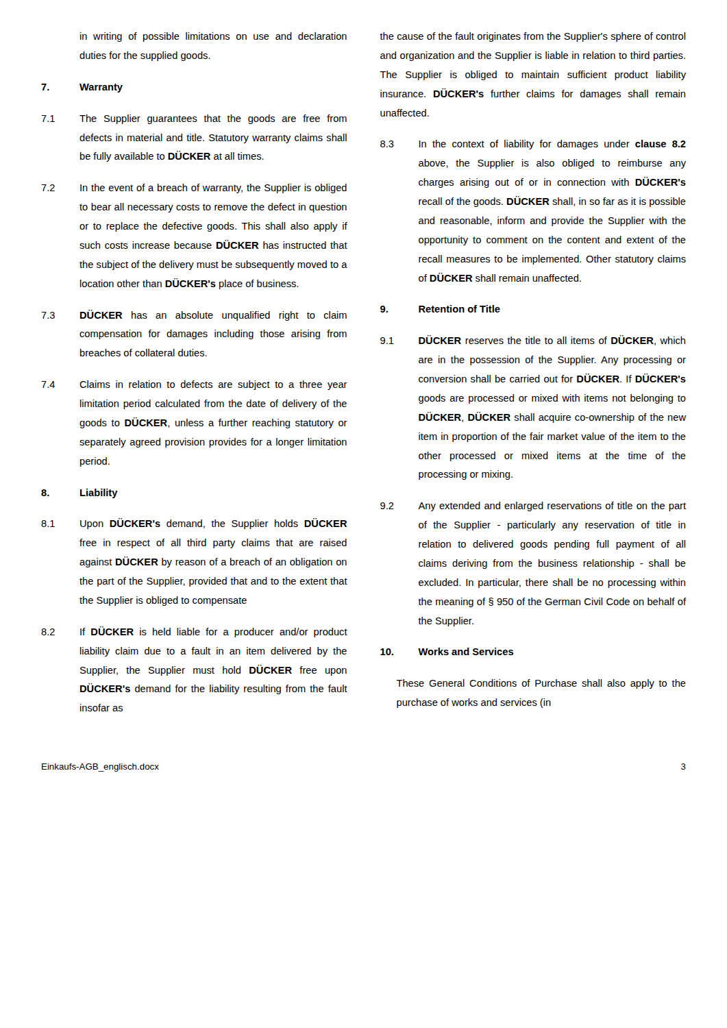in writing of possible limitations on use and declaration duties for the supplied goods.
7. Warranty
7.1 The Supplier guarantees that the goods are free from defects in material and title. Statutory warranty claims shall be fully available to DÜCKER at all times.
7.2 In the event of a breach of warranty, the Supplier is obliged to bear all necessary costs to remove the defect in question or to replace the defective goods. This shall also apply if such costs increase because DÜCKER has instructed that the subject of the delivery must be subsequently moved to a location other than DÜCKER's place of business.
7.3 DÜCKER has an absolute unqualified right to claim compensation for damages including those arising from breaches of collateral duties.
7.4 Claims in relation to defects are subject to a three year limitation period calculated from the date of delivery of the goods to DÜCKER, unless a further reaching statutory or separately agreed provision provides for a longer limitation period.
8. Liability
8.1 Upon DÜCKER's demand, the Supplier holds DÜCKER free in respect of all third party claims that are raised against DÜCKER by reason of a breach of an obligation on the part of the Supplier, provided that and to the extent that the Supplier is obliged to compensate
8.2 If DÜCKER is held liable for a producer and/or product liability claim due to a fault in an item delivered by the Supplier, the Supplier must hold DÜCKER free upon DÜCKER's demand for the liability resulting from the fault insofar as
the cause of the fault originates from the Supplier's sphere of control and organization and the Supplier is liable in relation to third parties. The Supplier is obliged to maintain sufficient product liability insurance. DÜCKER's further claims for damages shall remain unaffected.
8.3 In the context of liability for damages under clause 8.2 above, the Supplier is also obliged to reimburse any charges arising out of or in connection with DÜCKER's recall of the goods. DÜCKER shall, in so far as it is possible and reasonable, inform and provide the Supplier with the opportunity to comment on the content and extent of the recall measures to be implemented. Other statutory claims of DÜCKER shall remain unaffected.
9. Retention of Title
9.1 DÜCKER reserves the title to all items of DÜCKER, which are in the possession of the Supplier. Any processing or conversion shall be carried out for DÜCKER. If DÜCKER's goods are processed or mixed with items not belonging to DÜCKER, DÜCKER shall acquire co-ownership of the new item in proportion of the fair market value of the item to the other processed or mixed items at the time of the processing or mixing.
9.2 Any extended and enlarged reservations of title on the part of the Supplier - particularly any reservation of title in relation to delivered goods pending full payment of all claims deriving from the business relationship - shall be excluded. In particular, there shall be no processing within the meaning of § 950 of the German Civil Code on behalf of the Supplier.
10. Works and Services
These General Conditions of Purchase shall also apply to the purchase of works and services (in
Einkaufs-AGB_englisch.docx 3